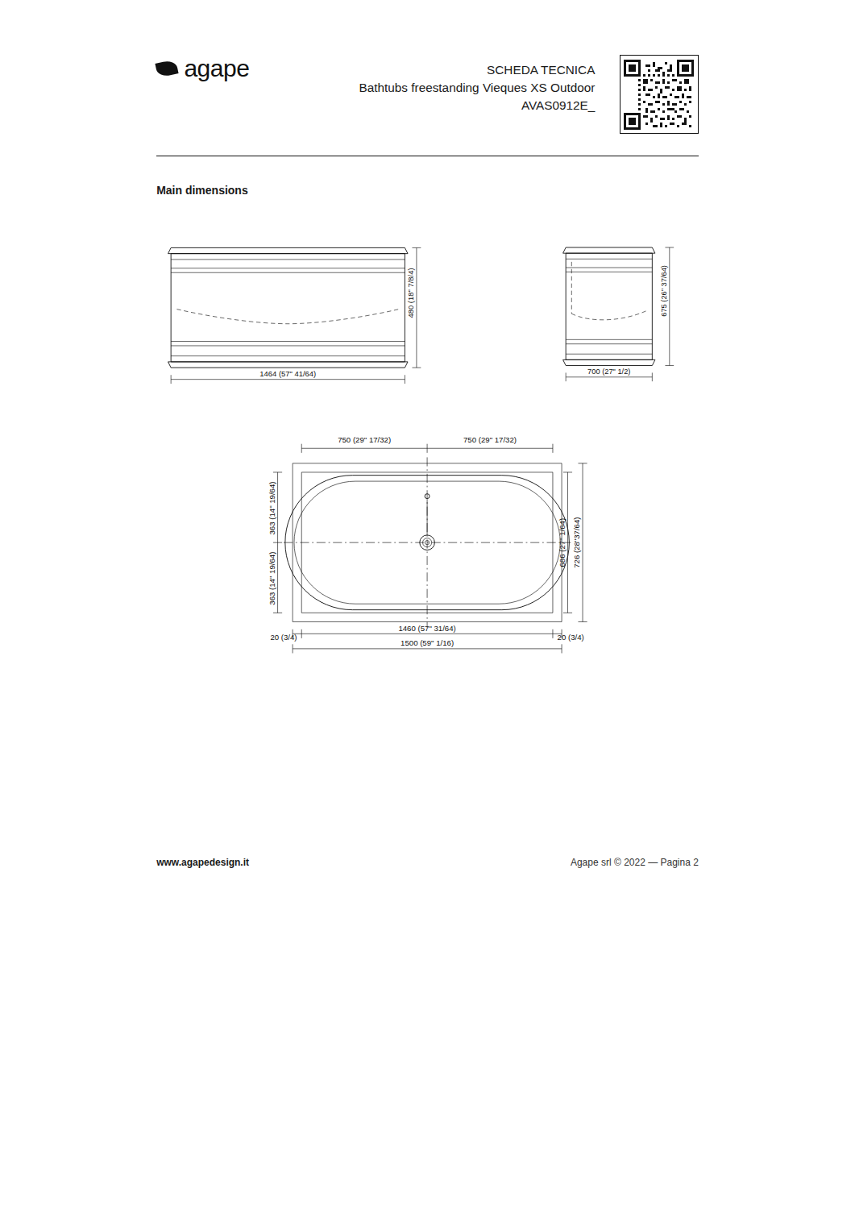agape
SCHEDA TECNICA
Bathtubs freestanding Vieques XS Outdoor
AVAS0912E_
Main dimensions
480 (18" 7/8/4) 1464 (57" 41/64)
675 (26" 37/64) 700 (27" 1/2)
750 (29" 17/32) 750 (29" 17/32) 363 (14" 19/64) 363 (14" 19/64) 686 (27" 1/64) 726 (28"37/64) 20 (3/4) 1460 (57" 31/64) 20 (3/4) 1500 (59" 1/16)
www.agapedesign.it
Agape srl © 2022 — Pagina 2